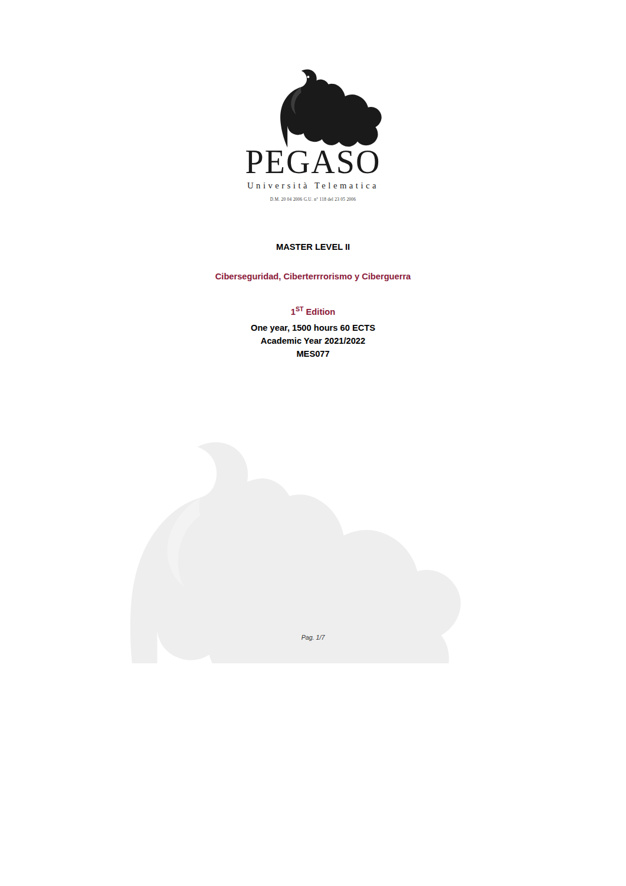PEGASO
Università Telematica
D.M. 20 04 2006 G.U. n° 118 del 23 05 2006
MASTER LEVEL II
Ciberseguridad, Ciberterrrorismo y Ciberguerra
1ST Edition
One year, 1500 hours 60 ECTS
Academic Year 2021/2022
MES077
Pag. 1/7